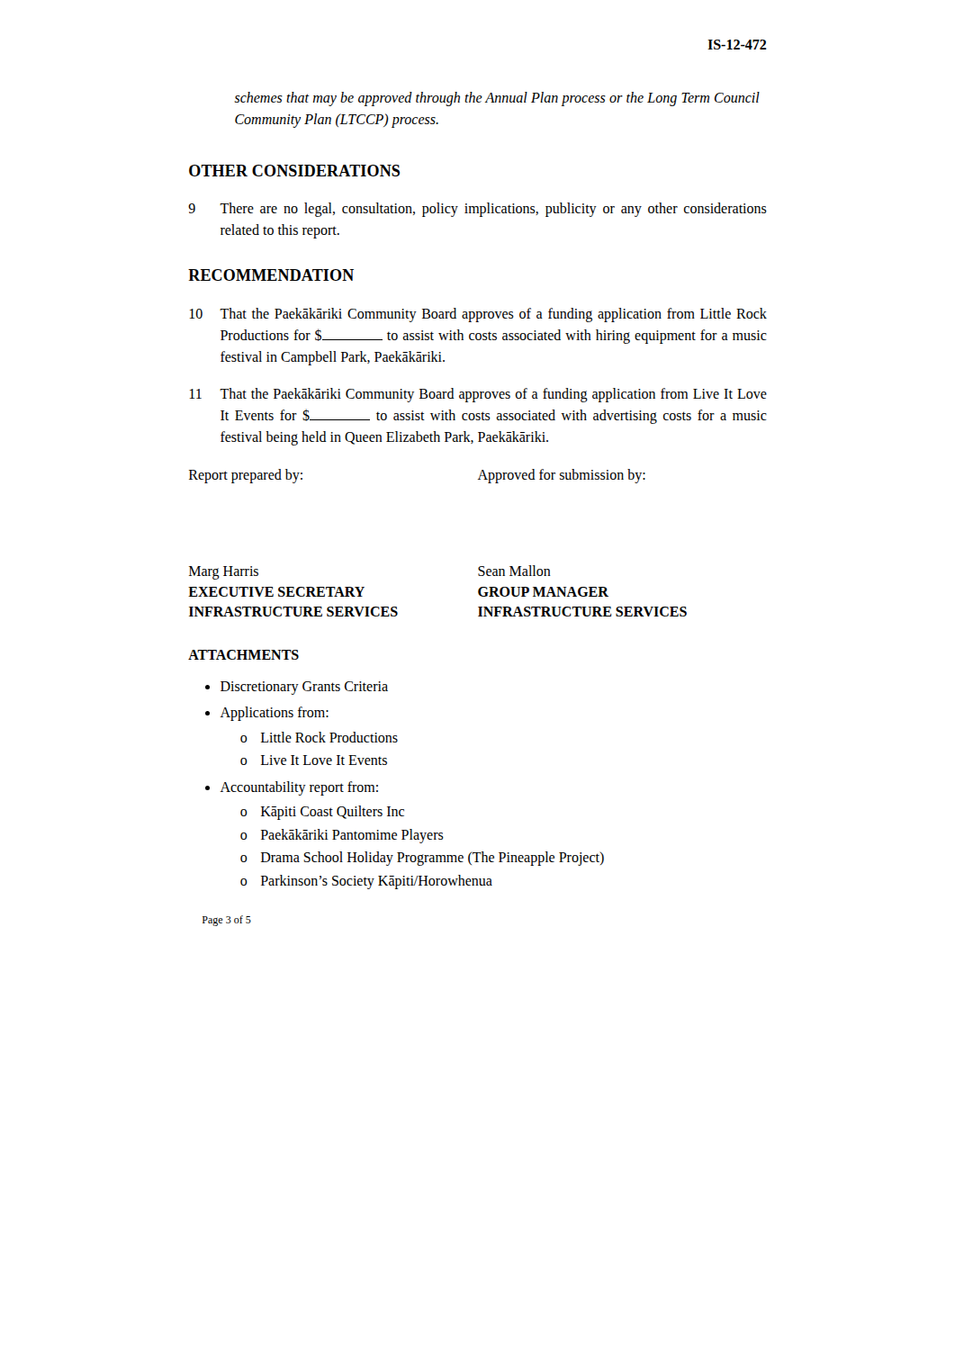IS-12-472
schemes that may be approved through the Annual Plan process or the Long Term Council Community Plan (LTCCP) process.
Other Considerations
9
There are no legal, consultation, policy implications, publicity or any other considerations related to this report.
Recommendation
10
That the Paekākāriki Community Board approves of a funding application from Little Rock Productions for $ to assist with costs associated with hiring equipment for a music festival in Campbell Park, Paekākāriki.
11
That the Paekākāriki Community Board approves of a funding application from Live It Love It Events for $ to assist with costs associated with advertising costs for a music festival being held in Queen Elizabeth Park, Paekākāriki.
| Report prepared by: | Approved for submission by: |
| Marg Harris | Sean Mallon |
| Executive Secretary Infrastructure Services | Group Manager Infrastructure Services |
Attachments
Discretionary Grants Criteria
Applications from:
Little Rock Productions
Live It Love It Events
Accountability report from:
Kāpiti Coast Quilters Inc
Paekākāriki Pantomime Players
Drama School Holiday Programme (The Pineapple Project)
Parkinson’s Society Kāpiti/Horowhenua
Page 3 of 5